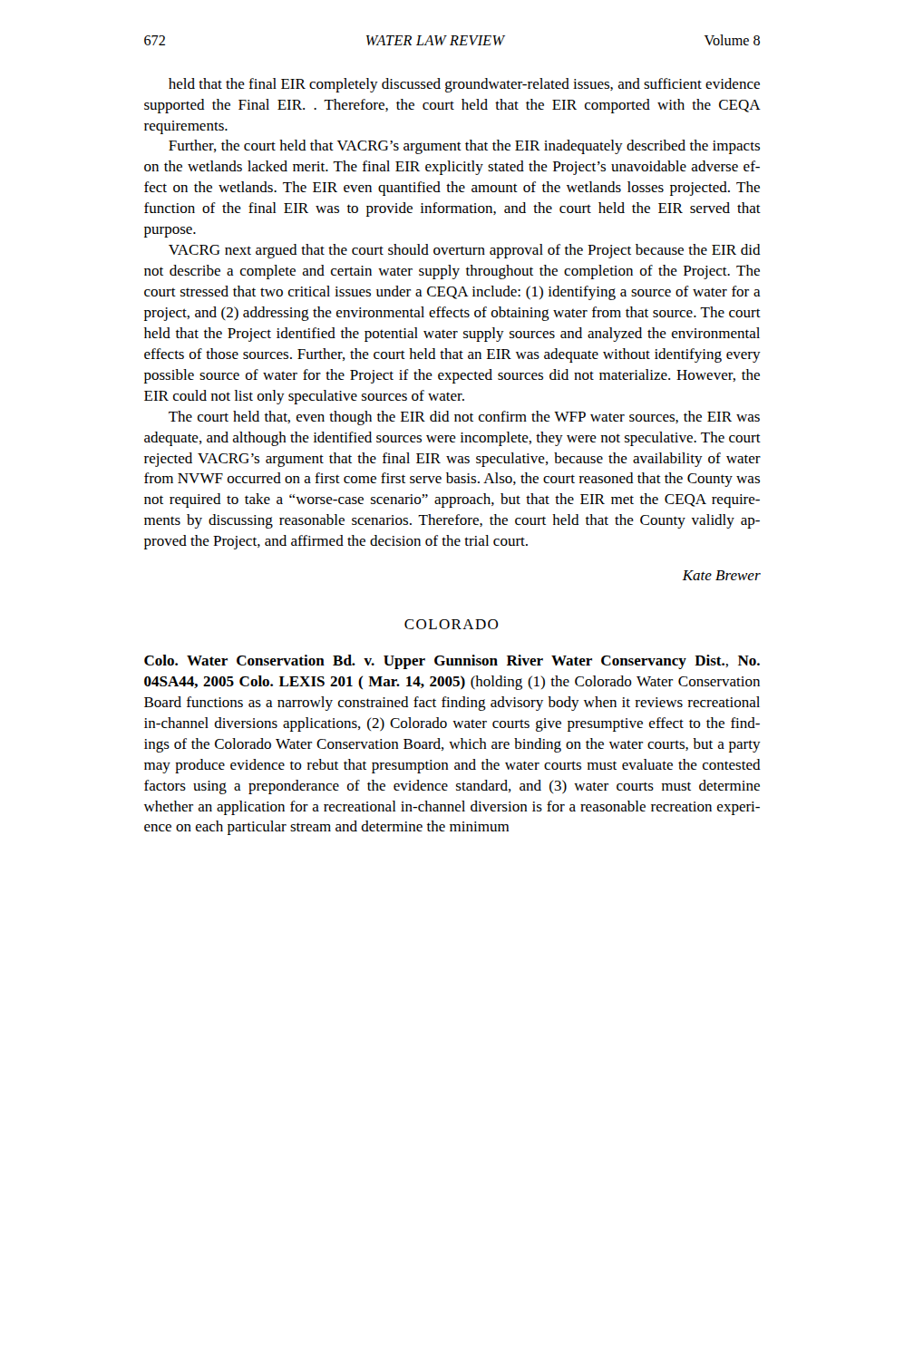672 Water Law Review Volume 8
held that the final EIR completely discussed groundwater-related issues, and sufficient evidence supported the Final EIR. . Therefore, the court held that the EIR comported with the CEQA requirements.
Further, the court held that VACRG’s argument that the EIR inadequately described the impacts on the wetlands lacked merit. The final EIR explicitly stated the Project’s unavoidable adverse effect on the wetlands. The EIR even quantified the amount of the wetlands losses projected. The function of the final EIR was to provide information, and the court held the EIR served that purpose.
VACRG next argued that the court should overturn approval of the Project because the EIR did not describe a complete and certain water supply throughout the completion of the Project. The court stressed that two critical issues under a CEQA include: (1) identifying a source of water for a project, and (2) addressing the environmental effects of obtaining water from that source. The court held that the Project identified the potential water supply sources and analyzed the environmental effects of those sources. Further, the court held that an EIR was adequate without identifying every possible source of water for the Project if the expected sources did not materialize. However, the EIR could not list only speculative sources of water.
The court held that, even though the EIR did not confirm the WFP water sources, the EIR was adequate, and although the identified sources were incomplete, they were not speculative. The court rejected VACRG’s argument that the final EIR was speculative, because the availability of water from NVWF occurred on a first come first serve basis. Also, the court reasoned that the County was not required to take a “worse-case scenario” approach, but that the EIR met the CEQA requirements by discussing reasonable scenarios. Therefore, the court held that the County validly approved the Project, and affirmed the decision of the trial court.
Kate Brewer
Colorado
Colo. Water Conservation Bd. v. Upper Gunnison River Water Conservancy Dist., No. 04SA44, 2005 Colo. LEXIS 201 ( Mar. 14, 2005) (holding (1) the Colorado Water Conservation Board functions as a narrowly constrained fact finding advisory body when it reviews recreational in-channel diversions applications, (2) Colorado water courts give presumptive effect to the findings of the Colorado Water Conservation Board, which are binding on the water courts, but a party may produce evidence to rebut that presumption and the water courts must evaluate the contested factors using a preponderance of the evidence standard, and (3) water courts must determine whether an application for a recreational in-channel diversion is for a reasonable recreation experience on each particular stream and determine the minimum